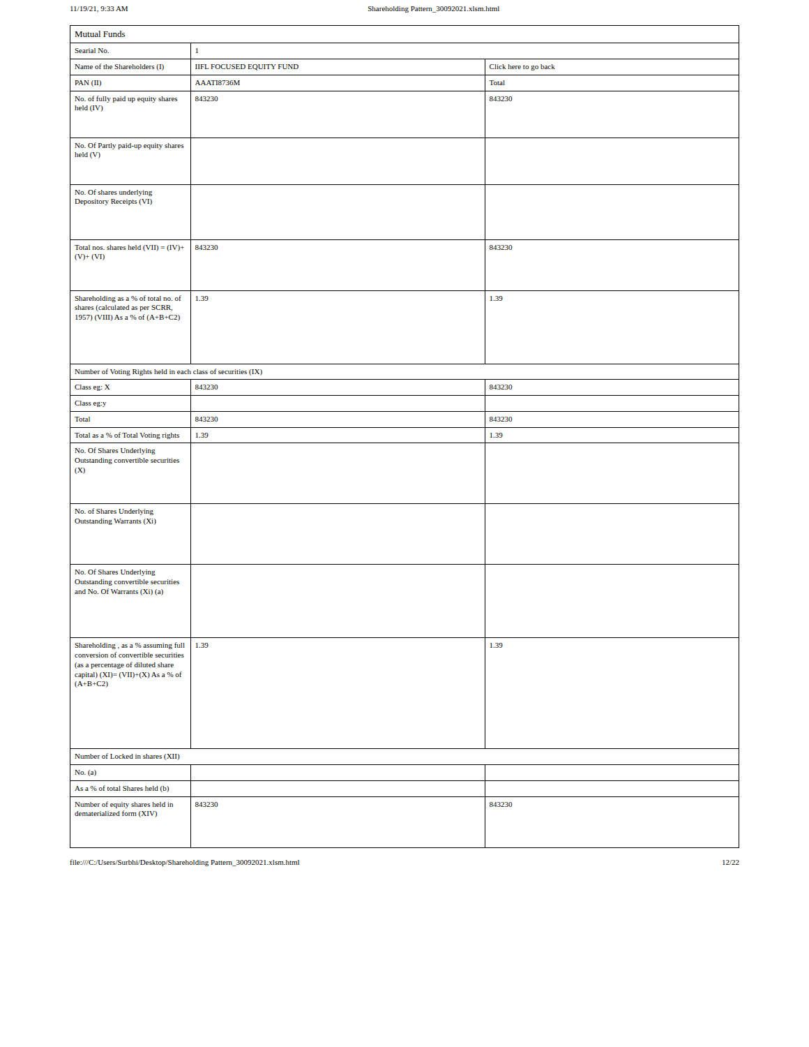11/19/21, 9:33 AM
Shareholding Pattern_30092021.xlsm.html
| Mutual Funds |
| Searial No. | 1 |
| Name of the Shareholders (I) | IIFL FOCUSED EQUITY FUND | Click here to go back |
| PAN (II) | AAATI8736M | Total |
| No. of fully paid up equity shares held (IV) | 843230 | 843230 |
| No. Of Partly paid-up equity shares held (V) | | |
| No. Of shares underlying Depository Receipts (VI) | | |
| Total nos. shares held (VII) = (IV)+(V)+ (VI) | 843230 | 843230 |
| Shareholding as a % of total no. of shares (calculated as per SCRR, 1957) (VIII) As a % of (A+B+C2) | 1.39 | 1.39 |
| Number of Voting Rights held in each class of securities (IX) |
| Class eg: X | 843230 | 843230 |
| Class eg:y | | |
| Total | 843230 | 843230 |
| Total as a % of Total Voting rights | 1.39 | 1.39 |
| No. Of Shares Underlying Outstanding convertible securities (X) | | |
| No. of Shares Underlying Outstanding Warrants (Xi) | | |
| No. Of Shares Underlying Outstanding convertible securities and No. Of Warrants (Xi) (a) | | |
| Shareholding , as a % assuming full conversion of convertible securities (as a percentage of diluted share capital) (XI)= (VII)+(X) As a % of (A+B+C2) | 1.39 | 1.39 |
| Number of Locked in shares (XII) |
| No. (a) | | |
| As a % of total Shares held (b) | | |
| Number of equity shares held in dematerialized form (XIV) | 843230 | 843230 |
file:///C:/Users/Surbhi/Desktop/Shareholding Pattern_30092021.xlsm.html
12/22